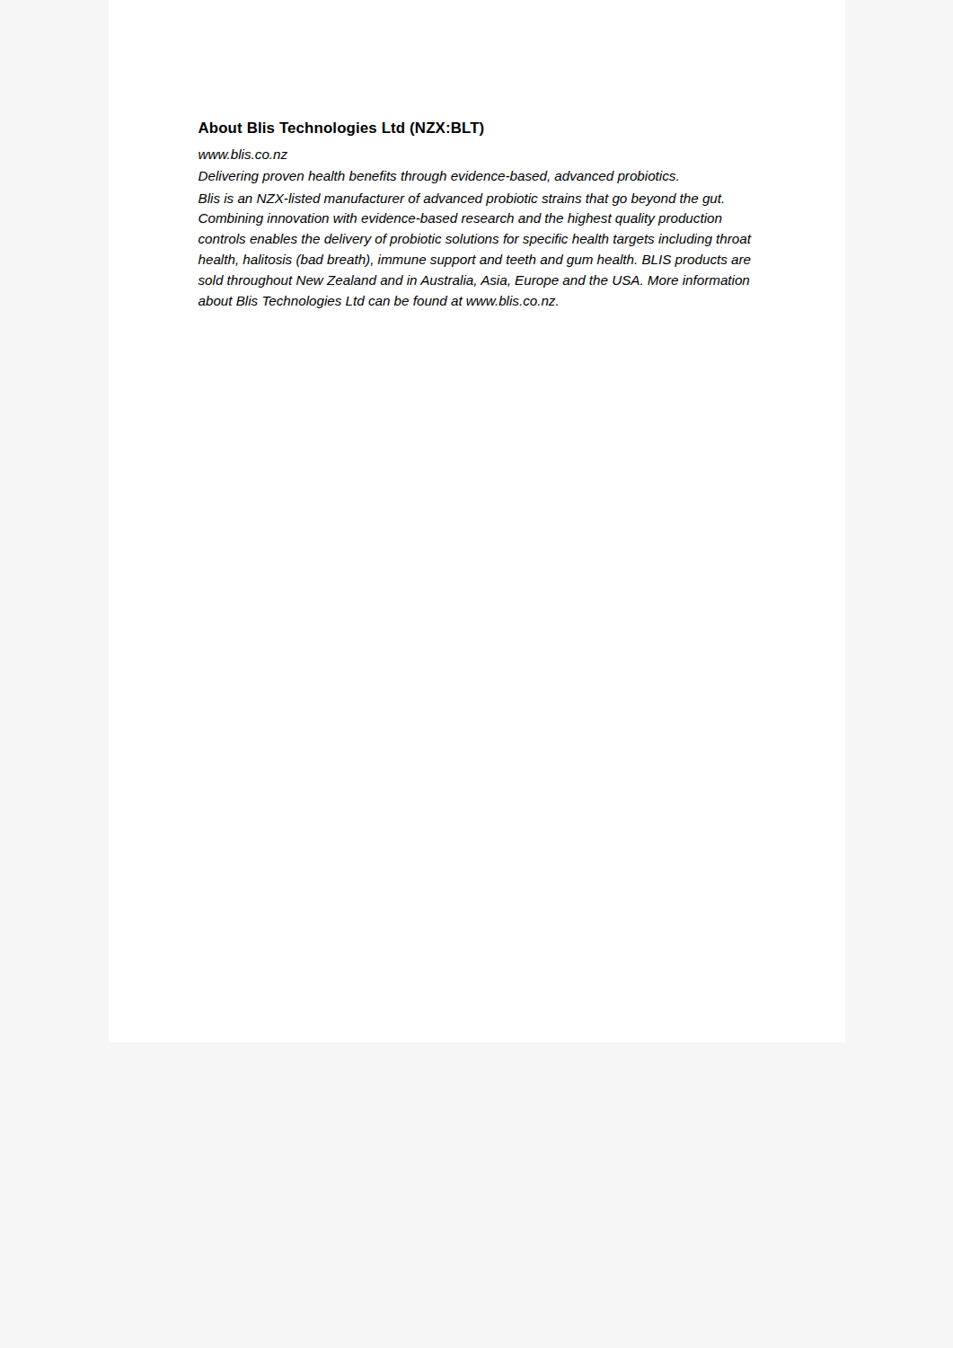About Blis Technologies Ltd (NZX:BLT)
www.blis.co.nz
Delivering proven health benefits through evidence-based, advanced probiotics.
Blis is an NZX-listed manufacturer of advanced probiotic strains that go beyond the gut. Combining innovation with evidence-based research and the highest quality production controls enables the delivery of probiotic solutions for specific health targets including throat health, halitosis (bad breath), immune support and teeth and gum health. BLIS products are sold throughout New Zealand and in Australia, Asia, Europe and the USA. More information about Blis Technologies Ltd can be found at www.blis.co.nz.